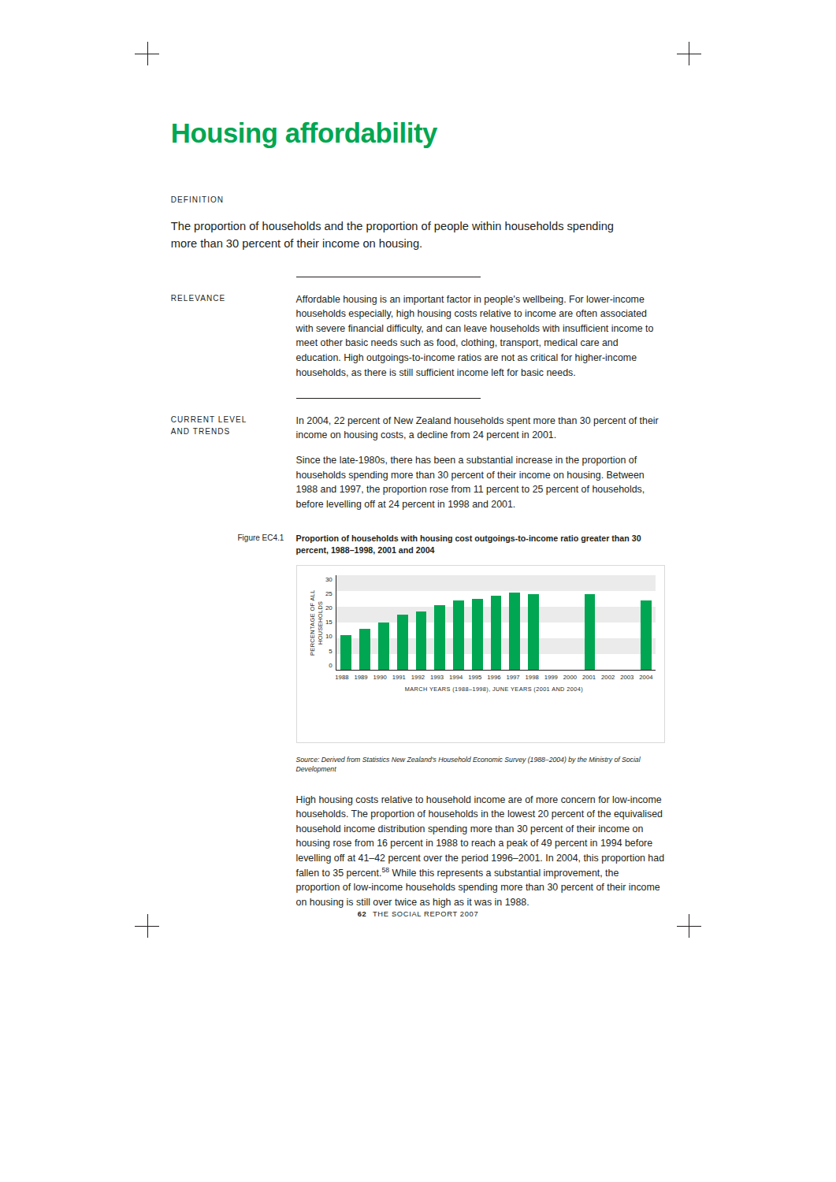Housing affordability
DEFINITION
The proportion of households and the proportion of people within households spending more than 30 percent of their income on housing.
RELEVANCE
Affordable housing is an important factor in people's wellbeing. For lower-income households especially, high housing costs relative to income are often associated with severe financial difficulty, and can leave households with insufficient income to meet other basic needs such as food, clothing, transport, medical care and education. High outgoings-to-income ratios are not as critical for higher-income households, as there is still sufficient income left for basic needs.
CURRENT LEVEL
AND TRENDS
In 2004, 22 percent of New Zealand households spent more than 30 percent of their income on housing costs, a decline from 24 percent in 2001.
Since the late-1980s, there has been a substantial increase in the proportion of households spending more than 30 percent of their income on housing. Between 1988 and 1997, the proportion rose from 11 percent to 25 percent of households, before levelling off at 24 percent in 1998 and 2001.
Figure EC4.1
Proportion of households with housing cost outgoings-to-income ratio greater than 30 percent, 1988–1998, 2001 and 2004
PERCENTAGE OF ALL
HOUSEHOLDS
30 25 20 15 10 5 0
PERCENTAGE OF ALL
HOUSEHOLDS
0
19881989199019911992199319941995199619971998199920002001200220032004
MARCH YEARS (1988–1998), JUNE YEARS (2001 AND 2004)
Source: Derived from Statistics New Zealand's Household Economic Survey (1988–2004) by the Ministry of Social Development
High housing costs relative to household income are of more concern for low-income households. The proportion of households in the lowest 20 percent of the equivalised household income distribution spending more than 30 percent of their income on housing rose from 16 percent in 1988 to reach a peak of 49 percent in 1994 before levelling off at 41–42 percent over the period 1996–2001. In 2004, this proportion had fallen to 35 percent.58 While this represents a substantial improvement, the proportion of low-income households spending more than 30 percent of their income on housing is still over twice as high as it was in 1988.
62 THE SOCIAL REPORT 2007